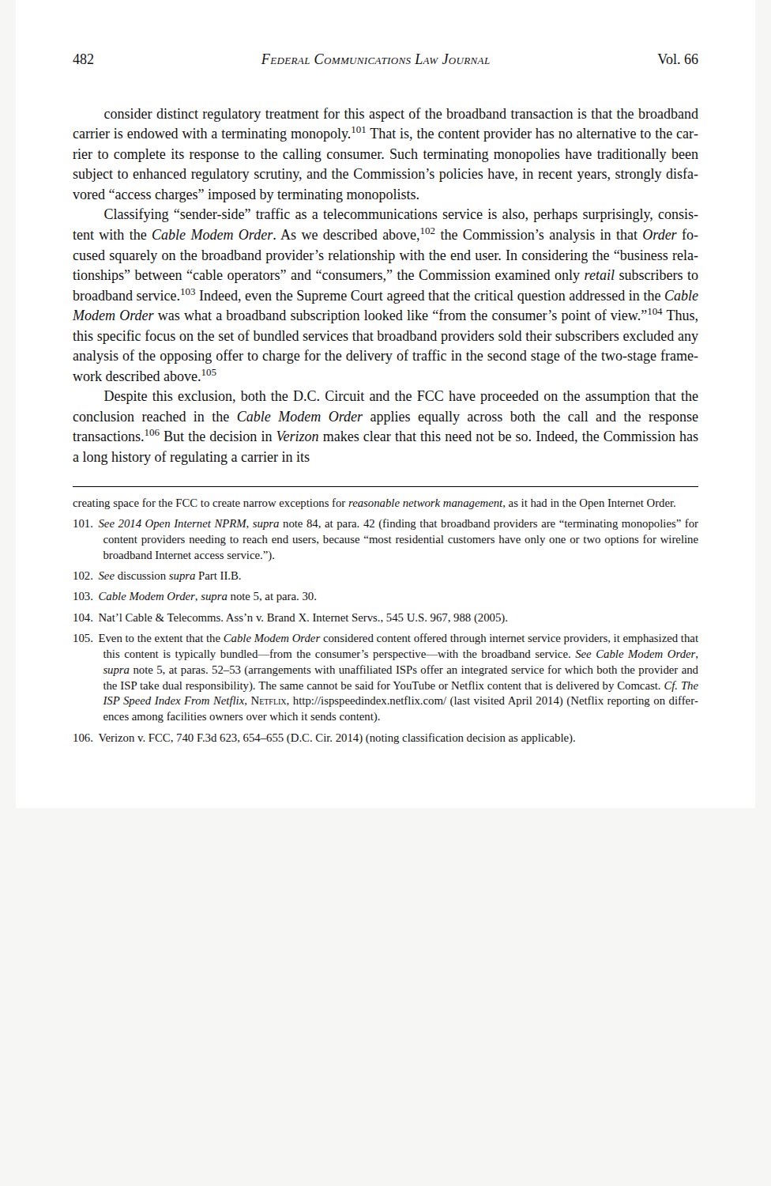482 Federal Communications Law Journal Vol. 66
consider distinct regulatory treatment for this aspect of the broadband transaction is that the broadband carrier is endowed with a terminating monopoly.101 That is, the content provider has no alternative to the carrier to complete its response to the calling consumer. Such terminating monopolies have traditionally been subject to enhanced regulatory scrutiny, and the Commission’s policies have, in recent years, strongly disfavored “access charges” imposed by terminating monopolists.
Classifying “sender-side” traffic as a telecommunications service is also, perhaps surprisingly, consistent with the Cable Modem Order. As we described above,102 the Commission’s analysis in that Order focused squarely on the broadband provider’s relationship with the end user. In considering the “business relationships” between “cable operators” and “consumers,” the Commission examined only retail subscribers to broadband service.103 Indeed, even the Supreme Court agreed that the critical question addressed in the Cable Modem Order was what a broadband subscription looked like “from the consumer’s point of view.”104 Thus, this specific focus on the set of bundled services that broadband providers sold their subscribers excluded any analysis of the opposing offer to charge for the delivery of traffic in the second stage of the two-stage framework described above.105
Despite this exclusion, both the D.C. Circuit and the FCC have proceeded on the assumption that the conclusion reached in the Cable Modem Order applies equally across both the call and the response transactions.106 But the decision in Verizon makes clear that this need not be so. Indeed, the Commission has a long history of regulating a carrier in its
creating space for the FCC to create narrow exceptions for reasonable network management, as it had in the Open Internet Order.
101. See 2014 Open Internet NPRM, supra note 84, at para. 42 (finding that broadband providers are “terminating monopolies” for content providers needing to reach end users, because “most residential customers have only one or two options for wireline broadband Internet access service.”).
102. See discussion supra Part II.B.
103. Cable Modem Order, supra note 5, at para. 30.
104. Nat’l Cable & Telecomms. Ass’n v. Brand X. Internet Servs., 545 U.S. 967, 988 (2005).
105. Even to the extent that the Cable Modem Order considered content offered through internet service providers, it emphasized that this content is typically bundled—from the consumer’s perspective—with the broadband service. See Cable Modem Order, supra note 5, at paras. 52–53 (arrangements with unaffiliated ISPs offer an integrated service for which both the provider and the ISP take dual responsibility). The same cannot be said for YouTube or Netflix content that is delivered by Comcast. Cf. The ISP Speed Index From Netflix, Netflix, http://ispspeedindex.netflix.com/ (last visited April 2014) (Netflix reporting on differences among facilities owners over which it sends content).
106. Verizon v. FCC, 740 F.3d 623, 654–655 (D.C. Cir. 2014) (noting classification decision as applicable).